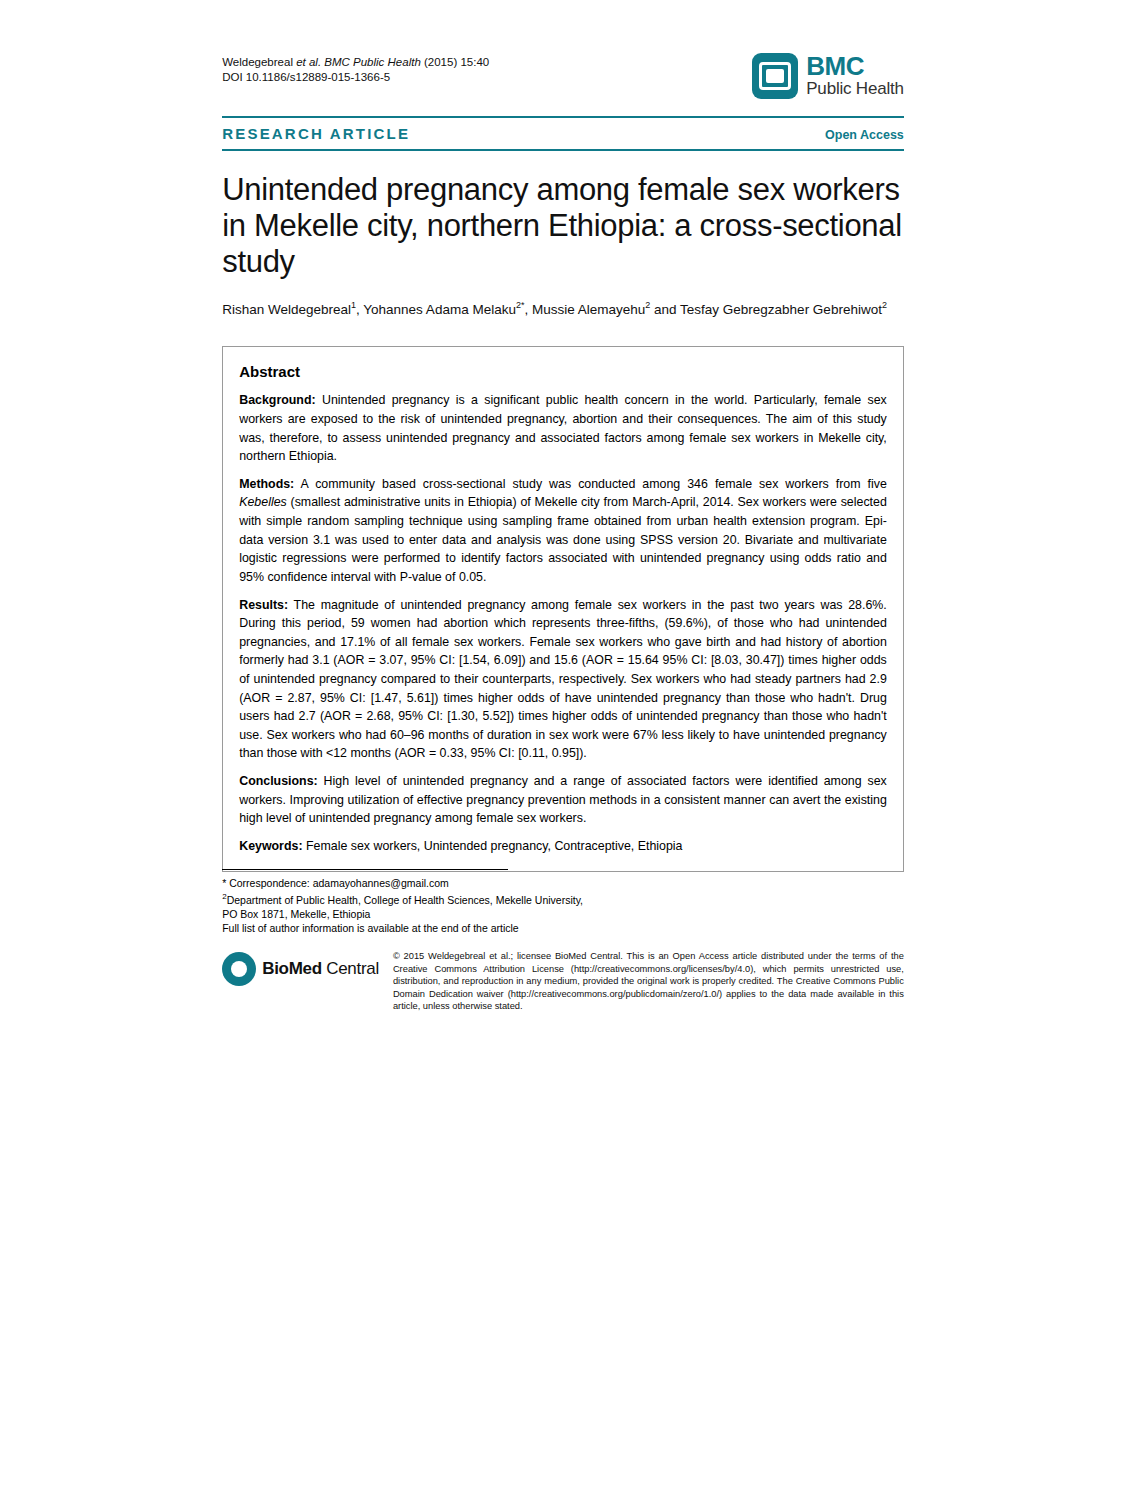Weldegebreal et al. BMC Public Health (2015) 15:40
DOI 10.1186/s12889-015-1366-5
BMC
Public Health
Research Article
Open Access
Unintended pregnancy among female sex workers in Mekelle city, northern Ethiopia: a cross-sectional study
Rishan Weldegebreal1, Yohannes Adama Melaku2*, Mussie Alemayehu2 and Tesfay Gebregzabher Gebrehiwot2
Abstract
Background: Unintended pregnancy is a significant public health concern in the world. Particularly, female sex workers are exposed to the risk of unintended pregnancy, abortion and their consequences. The aim of this study was, therefore, to assess unintended pregnancy and associated factors among female sex workers in Mekelle city, northern Ethiopia.
Methods: A community based cross-sectional study was conducted among 346 female sex workers from five Kebelles (smallest administrative units in Ethiopia) of Mekelle city from March-April, 2014. Sex workers were selected with simple random sampling technique using sampling frame obtained from urban health extension program. Epi-data version 3.1 was used to enter data and analysis was done using SPSS version 20. Bivariate and multivariate logistic regressions were performed to identify factors associated with unintended pregnancy using odds ratio and 95% confidence interval with P-value of 0.05.
Results: The magnitude of unintended pregnancy among female sex workers in the past two years was 28.6%. During this period, 59 women had abortion which represents three-fifths, (59.6%), of those who had unintended pregnancies, and 17.1% of all female sex workers. Female sex workers who gave birth and had history of abortion formerly had 3.1 (AOR = 3.07, 95% CI: [1.54, 6.09]) and 15.6 (AOR = 15.64 95% CI: [8.03, 30.47]) times higher odds of unintended pregnancy compared to their counterparts, respectively. Sex workers who had steady partners had 2.9 (AOR = 2.87, 95% CI: [1.47, 5.61]) times higher odds of have unintended pregnancy than those who hadn't. Drug users had 2.7 (AOR = 2.68, 95% CI: [1.30, 5.52]) times higher odds of unintended pregnancy than those who hadn't use. Sex workers who had 60–96 months of duration in sex work were 67% less likely to have unintended pregnancy than those with <12 months (AOR = 0.33, 95% CI: [0.11, 0.95]).
Conclusions: High level of unintended pregnancy and a range of associated factors were identified among sex workers. Improving utilization of effective pregnancy prevention methods in a consistent manner can avert the existing high level of unintended pregnancy among female sex workers.
Keywords: Female sex workers, Unintended pregnancy, Contraceptive, Ethiopia
* Correspondence: adamayohannes@gmail.com
2Department of Public Health, College of Health Sciences, Mekelle University,
PO Box 1871, Mekelle, Ethiopia
Full list of author information is available at the end of the article
BioMed Central
© 2015 Weldegebreal et al.; licensee BioMed Central. This is an Open Access article distributed under the terms of the Creative Commons Attribution License (http://creativecommons.org/licenses/by/4.0), which permits unrestricted use, distribution, and reproduction in any medium, provided the original work is properly credited. The Creative Commons Public Domain Dedication waiver (http://creativecommons.org/publicdomain/zero/1.0/) applies to the data made available in this article, unless otherwise stated.